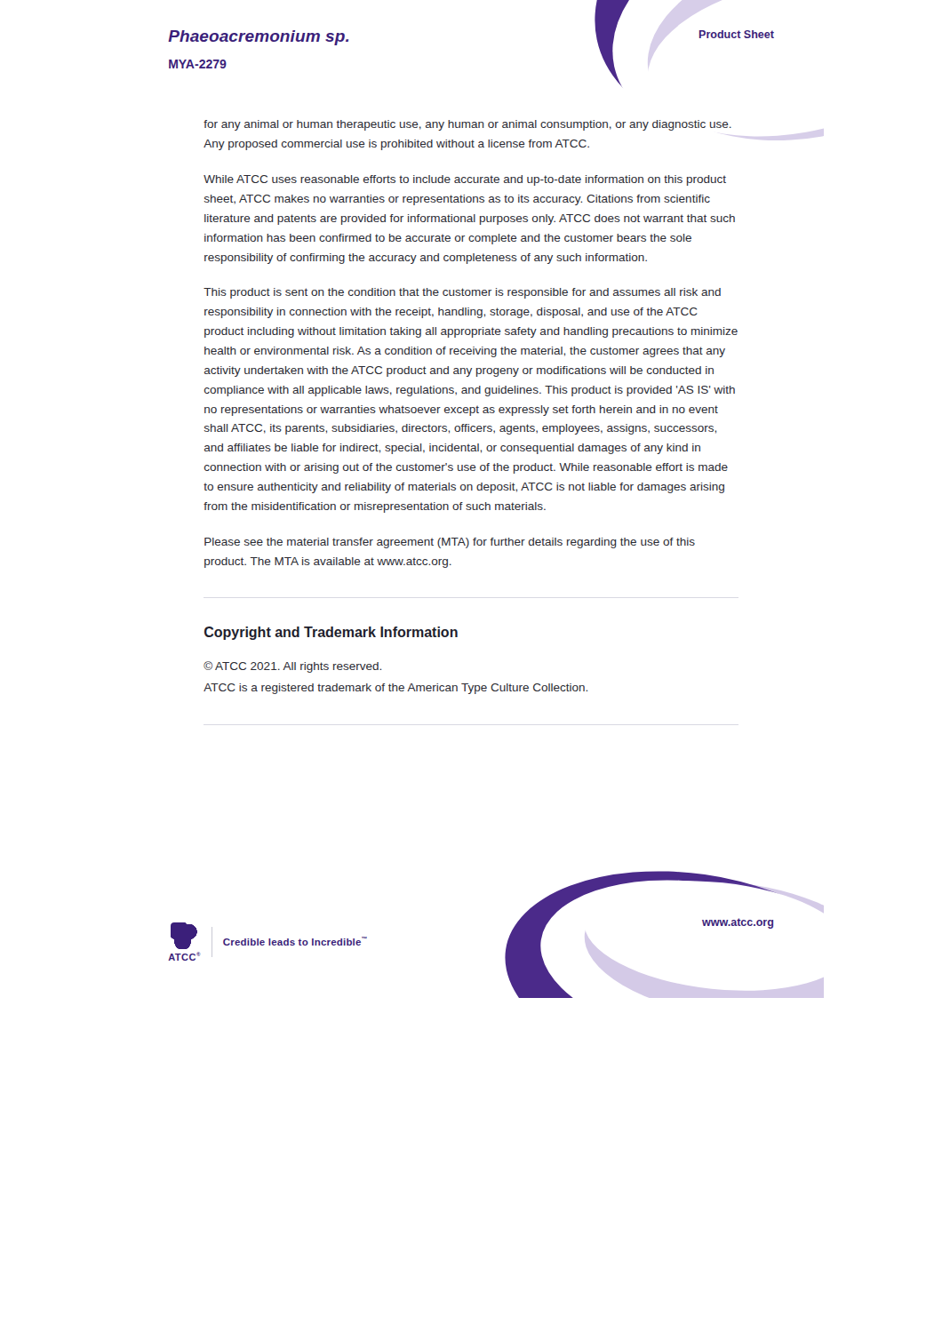Phaeoacremonium sp.
MYA-2279
Product Sheet
for any animal or human therapeutic use, any human or animal consumption, or any diagnostic use. Any proposed commercial use is prohibited without a license from ATCC.
While ATCC uses reasonable efforts to include accurate and up-to-date information on this product sheet, ATCC makes no warranties or representations as to its accuracy. Citations from scientific literature and patents are provided for informational purposes only. ATCC does not warrant that such information has been confirmed to be accurate or complete and the customer bears the sole responsibility of confirming the accuracy and completeness of any such information.
This product is sent on the condition that the customer is responsible for and assumes all risk and responsibility in connection with the receipt, handling, storage, disposal, and use of the ATCC product including without limitation taking all appropriate safety and handling precautions to minimize health or environmental risk. As a condition of receiving the material, the customer agrees that any activity undertaken with the ATCC product and any progeny or modifications will be conducted in compliance with all applicable laws, regulations, and guidelines. This product is provided 'AS IS' with no representations or warranties whatsoever except as expressly set forth herein and in no event shall ATCC, its parents, subsidiaries, directors, officers, agents, employees, assigns, successors, and affiliates be liable for indirect, special, incidental, or consequential damages of any kind in connection with or arising out of the customer's use of the product. While reasonable effort is made to ensure authenticity and reliability of materials on deposit, ATCC is not liable for damages arising from the misidentification or misrepresentation of such materials.
Please see the material transfer agreement (MTA) for further details regarding the use of this product. The MTA is available at www.atcc.org.
Copyright and Trademark Information
© ATCC 2021. All rights reserved.
ATCC is a registered trademark of the American Type Culture Collection.
ATCC®
Credible leads to Incredible™
www.atcc.org
Page 4 of 5